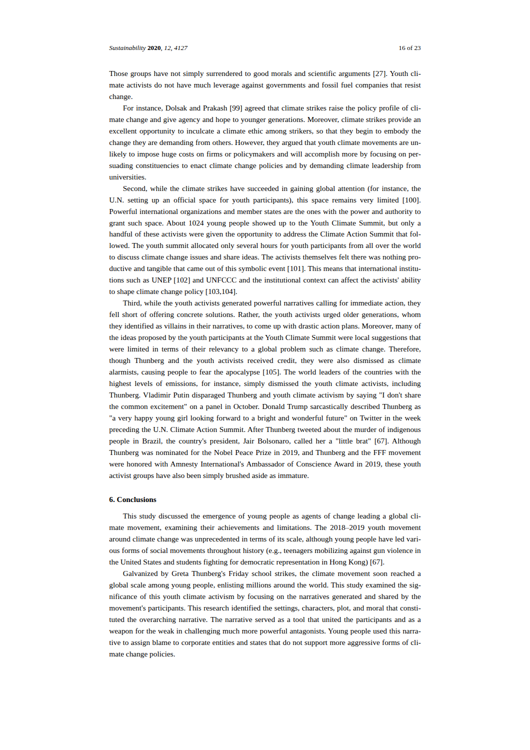Sustainability 2020, 12, 4127
16 of 23
Those groups have not simply surrendered to good morals and scientific arguments [27]. Youth climate activists do not have much leverage against governments and fossil fuel companies that resist change.
For instance, Dolsak and Prakash [99] agreed that climate strikes raise the policy profile of climate change and give agency and hope to younger generations. Moreover, climate strikes provide an excellent opportunity to inculcate a climate ethic among strikers, so that they begin to embody the change they are demanding from others. However, they argued that youth climate movements are unlikely to impose huge costs on firms or policymakers and will accomplish more by focusing on persuading constituencies to enact climate change policies and by demanding climate leadership from universities.
Second, while the climate strikes have succeeded in gaining global attention (for instance, the U.N. setting up an official space for youth participants), this space remains very limited [100]. Powerful international organizations and member states are the ones with the power and authority to grant such space. About 1024 young people showed up to the Youth Climate Summit, but only a handful of these activists were given the opportunity to address the Climate Action Summit that followed. The youth summit allocated only several hours for youth participants from all over the world to discuss climate change issues and share ideas. The activists themselves felt there was nothing productive and tangible that came out of this symbolic event [101]. This means that international institutions such as UNEP [102] and UNFCCC and the institutional context can affect the activists' ability to shape climate change policy [103,104].
Third, while the youth activists generated powerful narratives calling for immediate action, they fell short of offering concrete solutions. Rather, the youth activists urged older generations, whom they identified as villains in their narratives, to come up with drastic action plans. Moreover, many of the ideas proposed by the youth participants at the Youth Climate Summit were local suggestions that were limited in terms of their relevancy to a global problem such as climate change. Therefore, though Thunberg and the youth activists received credit, they were also dismissed as climate alarmists, causing people to fear the apocalypse [105]. The world leaders of the countries with the highest levels of emissions, for instance, simply dismissed the youth climate activists, including Thunberg. Vladimir Putin disparaged Thunberg and youth climate activism by saying "I don't share the common excitement" on a panel in October. Donald Trump sarcastically described Thunberg as "a very happy young girl looking forward to a bright and wonderful future" on Twitter in the week preceding the U.N. Climate Action Summit. After Thunberg tweeted about the murder of indigenous people in Brazil, the country's president, Jair Bolsonaro, called her a "little brat" [67]. Although Thunberg was nominated for the Nobel Peace Prize in 2019, and Thunberg and the FFF movement were honored with Amnesty International's Ambassador of Conscience Award in 2019, these youth activist groups have also been simply brushed aside as immature.
6. Conclusions
This study discussed the emergence of young people as agents of change leading a global climate movement, examining their achievements and limitations. The 2018–2019 youth movement around climate change was unprecedented in terms of its scale, although young people have led various forms of social movements throughout history (e.g., teenagers mobilizing against gun violence in the United States and students fighting for democratic representation in Hong Kong) [67].
Galvanized by Greta Thunberg's Friday school strikes, the climate movement soon reached a global scale among young people, enlisting millions around the world. This study examined the significance of this youth climate activism by focusing on the narratives generated and shared by the movement's participants. This research identified the settings, characters, plot, and moral that constituted the overarching narrative. The narrative served as a tool that united the participants and as a weapon for the weak in challenging much more powerful antagonists. Young people used this narrative to assign blame to corporate entities and states that do not support more aggressive forms of climate change policies.